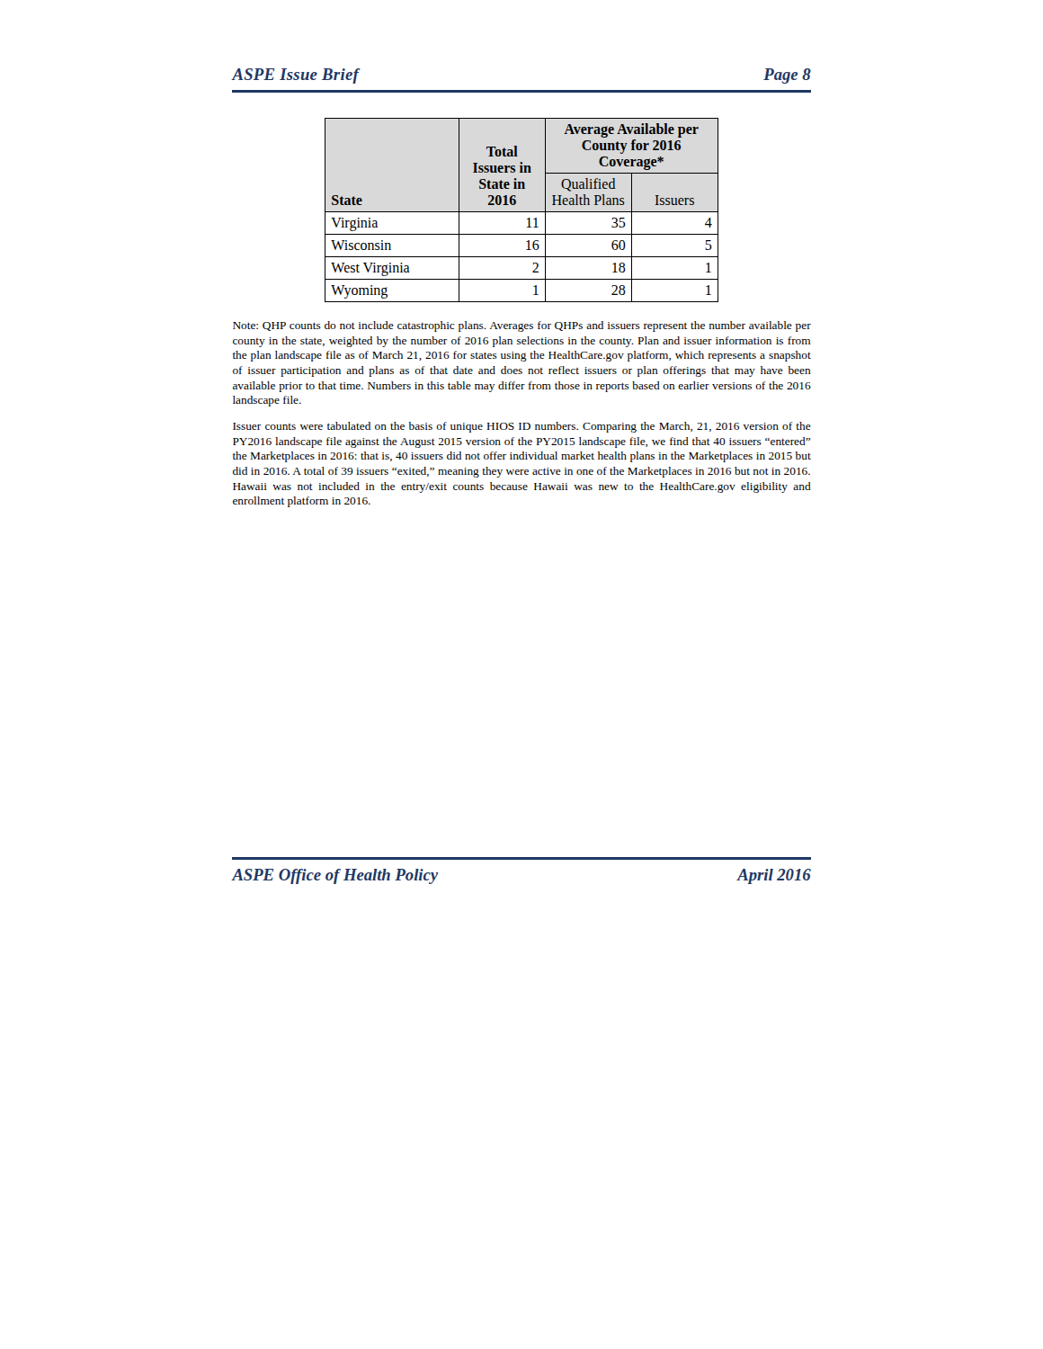ASPE Issue Brief
Page 8
| State | Total Issuers in State in 2016 | Average Available per County for 2016 Coverage* |
| --- | --- | --- |
| Qualified Health Plans | Issuers |
| Virginia | 11 | 35 | 4 |
| Wisconsin | 16 | 60 | 5 |
| West Virginia | 2 | 18 | 1 |
| Wyoming | 1 | 28 | 1 |
Note: QHP counts do not include catastrophic plans. Averages for QHPs and issuers represent the number available per county in the state, weighted by the number of 2016 plan selections in the county. Plan and issuer information is from the plan landscape file as of March 21, 2016 for states using the HealthCare.gov platform, which represents a snapshot of issuer participation and plans as of that date and does not reflect issuers or plan offerings that may have been available prior to that time. Numbers in this table may differ from those in reports based on earlier versions of the 2016 landscape file.
Issuer counts were tabulated on the basis of unique HIOS ID numbers. Comparing the March, 21, 2016 version of the PY2016 landscape file against the August 2015 version of the PY2015 landscape file, we find that 40 issuers “entered” the Marketplaces in 2016: that is, 40 issuers did not offer individual market health plans in the Marketplaces in 2015 but did in 2016. A total of 39 issuers “exited,” meaning they were active in one of the Marketplaces in 2016 but not in 2016. Hawaii was not included in the entry/exit counts because Hawaii was new to the HealthCare.gov eligibility and enrollment platform in 2016.
ASPE Office of Health Policy
April 2016